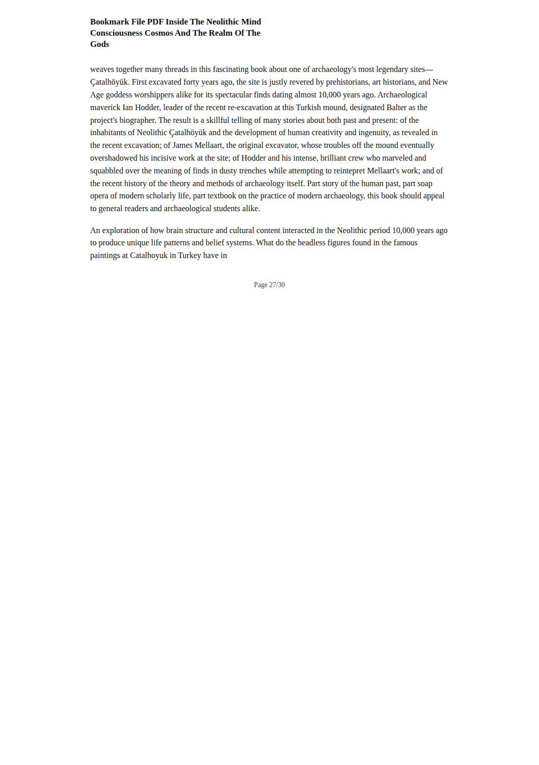Bookmark File PDF Inside The Neolithic Mind Consciousness Cosmos And The Realm Of The Gods
weaves together many threads in this fascinating book about one of archaeology's most legendary sites— Çatalhöyük. First excavated forty years ago, the site is justly revered by prehistorians, art historians, and New Age goddess worshippers alike for its spectacular finds dating almost 10,000 years ago. Archaeological maverick Ian Hodder, leader of the recent re-excavation at this Turkish mound, designated Balter as the project's biographer. The result is a skillful telling of many stories about both past and present: of the inhabitants of Neolithic Çatalhöyük and the development of human creativity and ingenuity, as revealed in the recent excavation; of James Mellaart, the original excavator, whose troubles off the mound eventually overshadowed his incisive work at the site; of Hodder and his intense, brilliant crew who marveled and squabbled over the meaning of finds in dusty trenches while attempting to reintepret Mellaart's work; and of the recent history of the theory and methods of archaeology itself. Part story of the human past, part soap opera of modern scholarly life, part textbook on the practice of modern archaeology, this book should appeal to general readers and archaeological students alike.
An exploration of how brain structure and cultural content interacted in the Neolithic period 10,000 years ago to produce unique life patterns and belief systems. What do the headless figures found in the famous paintings at Catalhoyuk in Turkey have in
Page 27/30